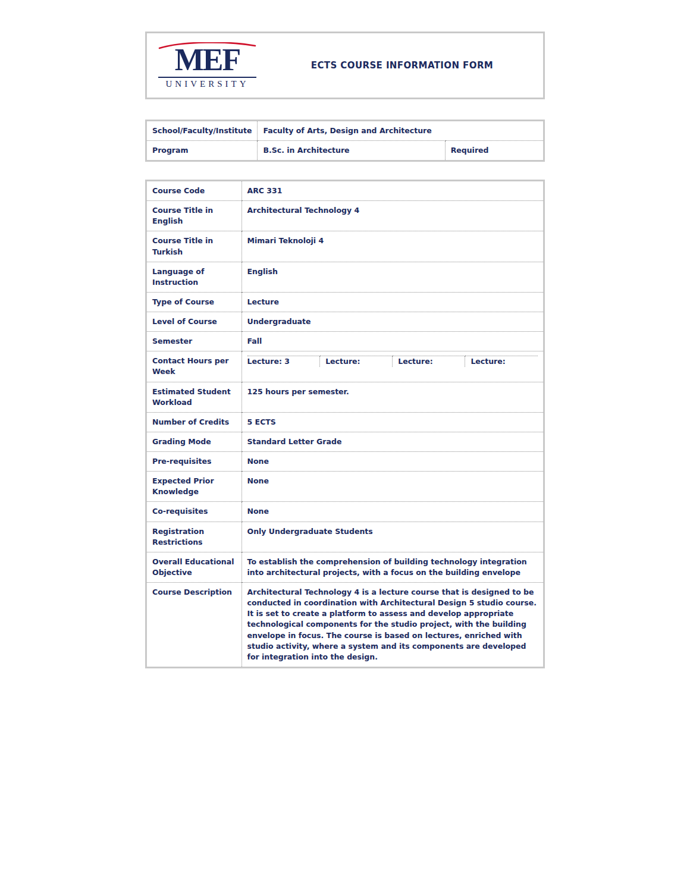| MEF UNIVERSITY | ECTS COURSE INFORMATION FORM |
| School/Faculty/Institute | Faculty of Arts, Design and Architecture |
| Program | B.Sc. in Architecture | Required |
| Course Code | ARC 331 |
| Course Title in English | Architectural Technology 4 |
| Course Title in Turkish | Mimari Teknoloji 4 |
| Language of Instruction | English |
| Type of Course | Lecture |
| Level of Course | Undergraduate |
| Semester | Fall |
| Contact Hours per Week | / Lecture: 3 / Lecture: / Lecture: / Lecture: / |
| Estimated Student Workload | 125 hours per semester. |
| Number of Credits | 5 ECTS |
| Grading Mode | Standard Letter Grade |
| Pre-requisites | None |
| Expected Prior Knowledge | None |
| Co-requisites | None |
| Registration Restrictions | Only Undergraduate Students |
| Overall Educational Objective | To establish the comprehension of building technology integration into architectural projects, with a focus on the building envelope |
| Course Description | Architectural Technology 4 is a lecture course that is designed to be conducted in coordination with Architectural Design 5 studio course. It is set to create a platform to assess and develop appropriate technological components for the studio project, with the building envelope in focus. The course is based on lectures, enriched with studio activity, where a system and its components are developed for integration into the design. |